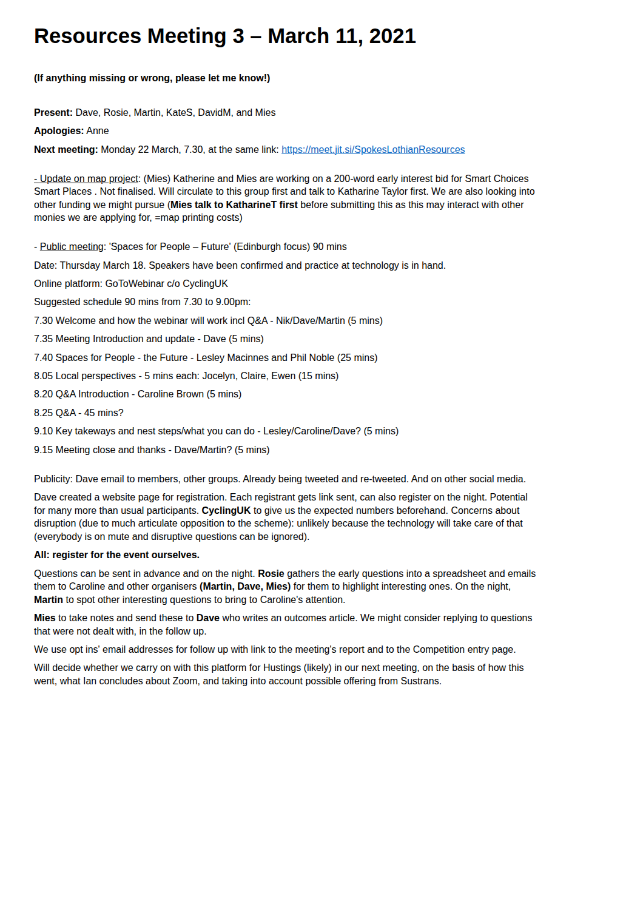Resources Meeting 3 – March 11, 2021
(If anything missing or wrong, please let me know!)
Present: Dave, Rosie, Martin, KateS, DavidM, and Mies
Apologies: Anne
Next meeting: Monday 22 March, 7.30, at the same link: https://meet.jit.si/SpokesLothianResources
- Update on map project: (Mies) Katherine and Mies are working on a 200-word early interest bid for Smart Choices Smart Places . Not finalised. Will circulate to this group first and talk to Katharine Taylor first. We are also looking into other funding we might pursue (Mies talk to KatharineT first before submitting this as this may interact with other monies we are applying for, =map printing costs)
- Public meeting: 'Spaces for People – Future' (Edinburgh focus) 90 mins
Date: Thursday March 18. Speakers have been confirmed and practice at technology is in hand.
Online platform: GoToWebinar c/o CyclingUK
Suggested schedule 90 mins from 7.30 to 9.00pm:
7.30 Welcome and how the webinar will work incl Q&A - Nik/Dave/Martin (5 mins)
7.35 Meeting Introduction and update - Dave (5 mins)
7.40 Spaces for People - the Future - Lesley Macinnes and Phil Noble (25 mins)
8.05 Local perspectives - 5 mins each: Jocelyn, Claire, Ewen (15 mins)
8.20 Q&A Introduction - Caroline Brown (5 mins)
8.25 Q&A - 45 mins?
9.10 Key takeways and nest steps/what you can do - Lesley/Caroline/Dave? (5 mins)
9.15 Meeting close and thanks - Dave/Martin? (5 mins)
Publicity: Dave email to members, other groups. Already being tweeted and re-tweeted. And on other social media.
Dave created a website page for registration. Each registrant gets link sent, can also register on the night. Potential for many more than usual participants. CyclingUK to give us the expected numbers beforehand. Concerns about disruption (due to much articulate opposition to the scheme): unlikely because the technology will take care of that (everybody is on mute and disruptive questions can be ignored).
All: register for the event ourselves.
Questions can be sent in advance and on the night. Rosie gathers the early questions into a spreadsheet and emails them to Caroline and other organisers (Martin, Dave, Mies) for them to highlight interesting ones. On the night, Martin to spot other interesting questions to bring to Caroline's attention.
Mies to take notes and send these to Dave who writes an outcomes article. We might consider replying to questions that were not dealt with, in the follow up.
We use opt ins' email addresses for follow up with link to the meeting's report and to the Competition entry page.
Will decide whether we carry on with this platform for Hustings (likely) in our next meeting, on the basis of how this went, what Ian concludes about Zoom, and taking into account possible offering from Sustrans.